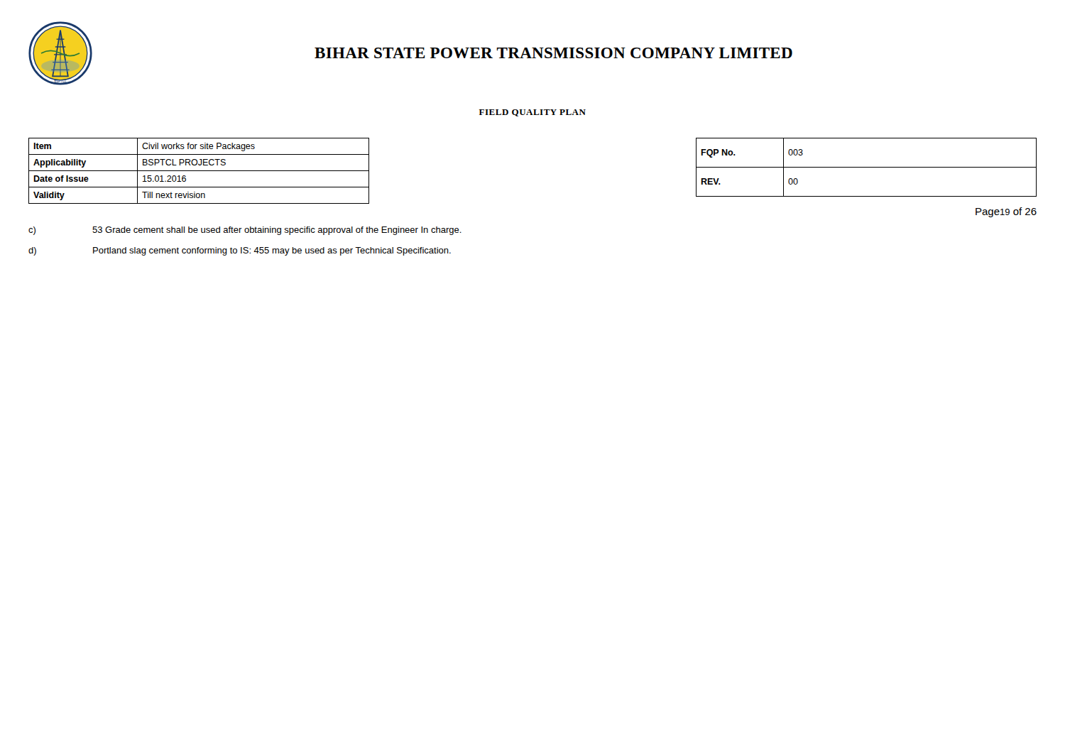BSPTCL
BIHAR STATE POWER TRANSMISSION COMPANY LIMITED
FIELD QUALITY PLAN
| Item | Civil works for site Packages |
| Applicability | BSPTCL PROJECTS |
| Date of Issue | 15.01.2016 |
| Validity | Till next revision |
| FQP No. | 003 |
| REV. | 00 |
Page19 of 26
c)
53 Grade cement shall be used after obtaining specific approval of the Engineer In charge.
d)
Portland slag cement conforming to IS: 455 may be used as per Technical Specification.